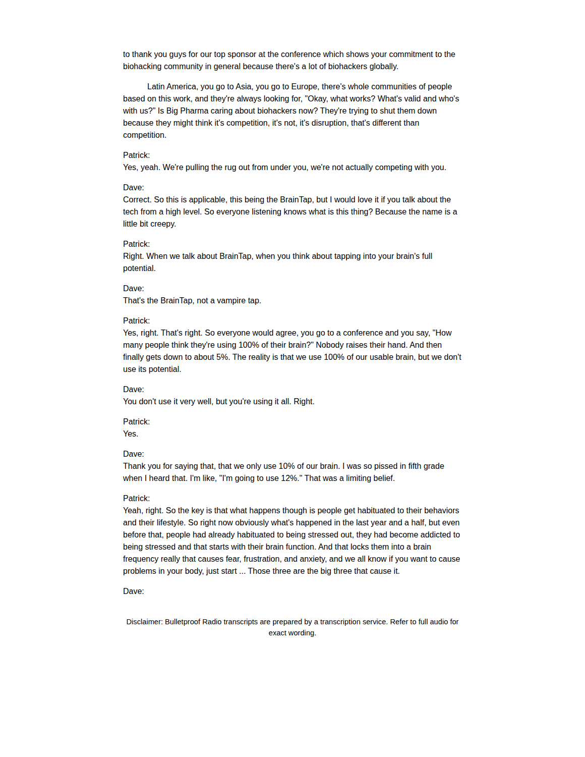to thank you guys for our top sponsor at the conference which shows your commitment to the biohacking community in general because there's a lot of biohackers globally.
Latin America, you go to Asia, you go to Europe, there's whole communities of people based on this work, and they're always looking for, "Okay, what works? What's valid and who's with us?" Is Big Pharma caring about biohackers now? They're trying to shut them down because they might think it's competition, it's not, it's disruption, that's different than competition.
Patrick:
Yes, yeah. We're pulling the rug out from under you, we're not actually competing with you.
Dave:
Correct. So this is applicable, this being the BrainTap, but I would love it if you talk about the tech from a high level. So everyone listening knows what is this thing? Because the name is a little bit creepy.
Patrick:
Right. When we talk about BrainTap, when you think about tapping into your brain's full potential.
Dave:
That's the BrainTap, not a vampire tap.
Patrick:
Yes, right. That's right. So everyone would agree, you go to a conference and you say, "How many people think they're using 100% of their brain?" Nobody raises their hand. And then finally gets down to about 5%. The reality is that we use 100% of our usable brain, but we don't use its potential.
Dave:
You don't use it very well, but you're using it all. Right.
Patrick:
Yes.
Dave:
Thank you for saying that, that we only use 10% of our brain. I was so pissed in fifth grade when I heard that. I'm like, "I'm going to use 12%." That was a limiting belief.
Patrick:
Yeah, right. So the key is that what happens though is people get habituated to their behaviors and their lifestyle. So right now obviously what's happened in the last year and a half, but even before that, people had already habituated to being stressed out, they had become addicted to being stressed and that starts with their brain function. And that locks them into a brain frequency really that causes fear, frustration, and anxiety, and we all know if you want to cause problems in your body, just start ... Those three are the big three that cause it.
Dave:
Disclaimer: Bulletproof Radio transcripts are prepared by a transcription service. Refer to full audio for exact wording.